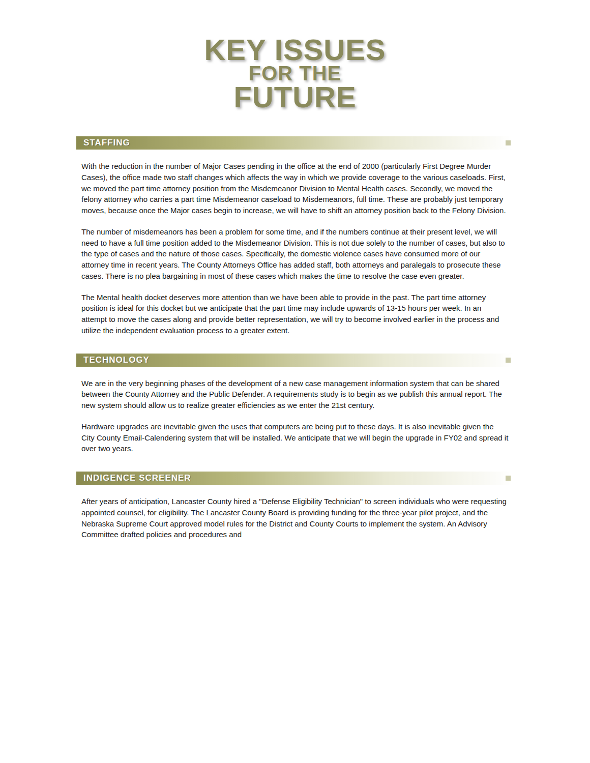KEY ISSUES FOR THE FUTURE
STAFFING
With the reduction in the number of Major Cases pending in the office at the end of 2000 (particularly First Degree Murder Cases), the office made two staff changes which affects the way in which we provide coverage to the various caseloads. First, we moved the part time attorney position from the Misdemeanor Division to Mental Health cases. Secondly, we moved the felony attorney who carries a part time Misdemeanor caseload to Misdemeanors, full time. These are probably just temporary moves, because once the Major cases begin to increase, we will have to shift an attorney position back to the Felony Division.
The number of misdemeanors has been a problem for some time, and if the numbers continue at their present level, we will need to have a full time position added to the Misdemeanor Division. This is not due solely to the number of cases, but also to the type of cases and the nature of those cases. Specifically, the domestic violence cases have consumed more of our attorney time in recent years. The County Attorneys Office has added staff, both attorneys and paralegals to prosecute these cases. There is no plea bargaining in most of these cases which makes the time to resolve the case even greater.
The Mental health docket deserves more attention than we have been able to provide in the past. The part time attorney position is ideal for this docket but we anticipate that the part time may include upwards of 13-15 hours per week. In an attempt to move the cases along and provide better representation, we will try to become involved earlier in the process and utilize the independent evaluation process to a greater extent.
TECHNOLOGY
We are in the very beginning phases of the development of a new case management information system that can be shared between the County Attorney and the Public Defender. A requirements study is to begin as we publish this annual report. The new system should allow us to realize greater efficiencies as we enter the 21st century.
Hardware upgrades are inevitable given the uses that computers are being put to these days. It is also inevitable given the City County Email-Calendering system that will be installed. We anticipate that we will begin the upgrade in FY02 and spread it over two years.
INDIGENCE SCREENER
After years of anticipation, Lancaster County hired a "Defense Eligibility Technician" to screen individuals who were requesting appointed counsel, for eligibility. The Lancaster County Board is providing funding for the three-year pilot project, and the Nebraska Supreme Court approved model rules for the District and County Courts to implement the system. An Advisory Committee drafted policies and procedures and